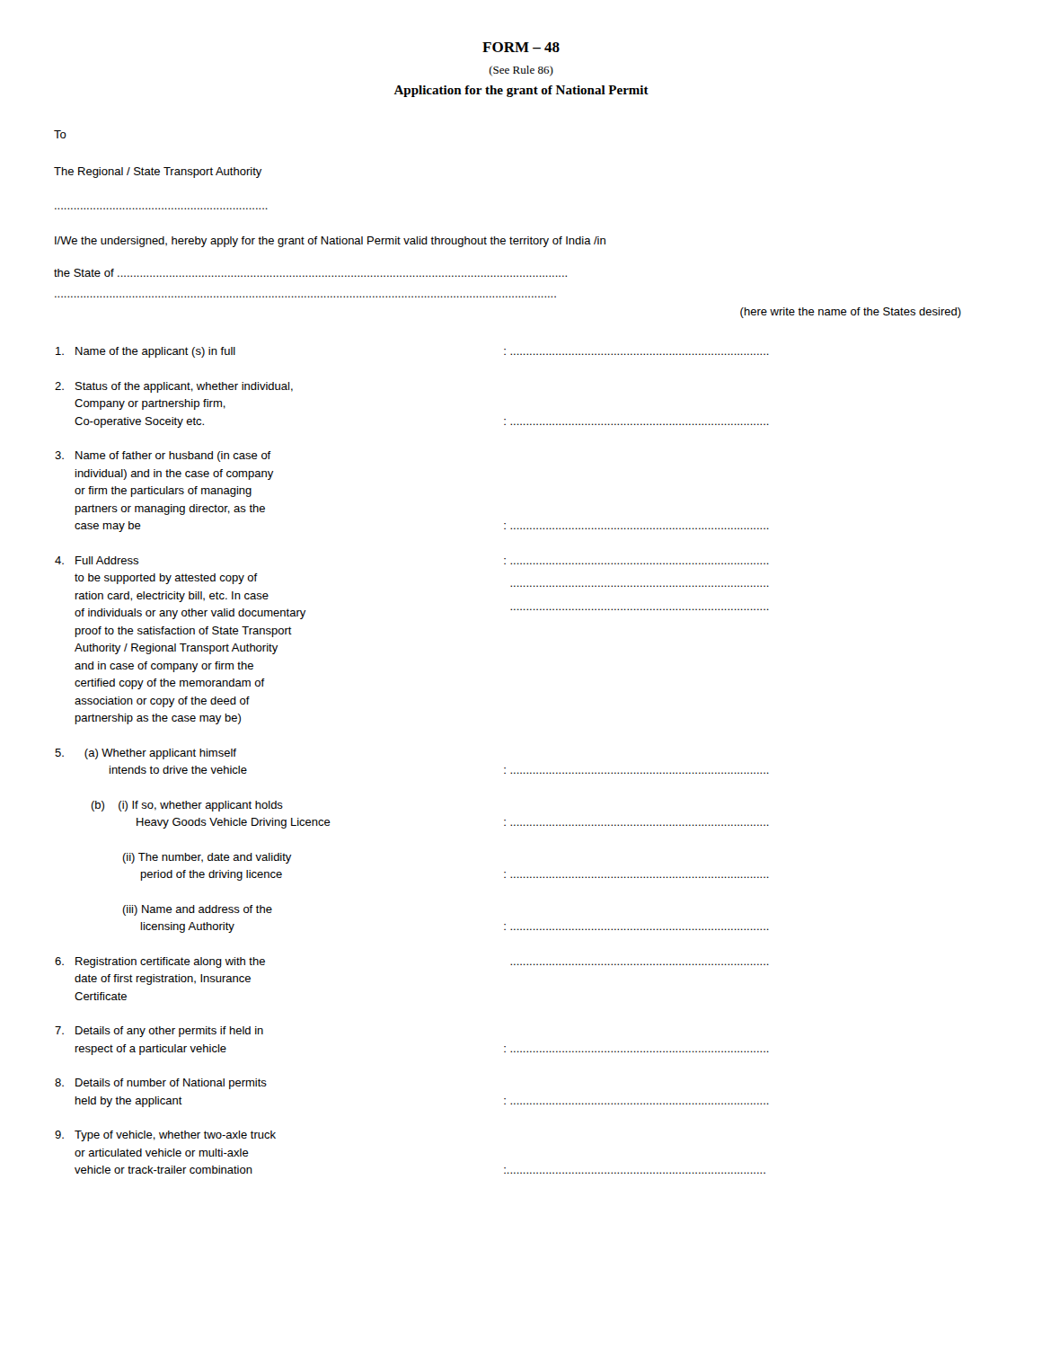FORM – 48
(See Rule 86)
Application for the grant of National Permit
To
The Regional / State Transport Authority
..................................................................
I/We the undersigned, hereby apply for the grant of National Permit valid throughout the territory of India /in
the State of ...........................................................................................................................................
...........................................................................................................................................................
(here write the name of the States desired)
| 1. Name of the applicant (s) in full | : ................................................................................ |
| 2. Status of the applicant, whether individual, Company or partnership firm, Co-operative Soceity etc. | : ................................................................................ |
| 3. Name of father or husband (in case of individual) and in the case of company or firm the particulars of managing partners or managing director, as the case may be | : ................................................................................ |
| 4. Full Address to be supported by attested copy of ration card, electricity bill, etc. In case of individuals or any other valid documentary proof to the satisfaction of State Transport Authority / Regional Transport Authority and in case of company or firm the certified copy of the memorandam of association or copy of the deed of partnership as the case may be) | : ................................................................................ ................................................................................ ................................................................................ |
| 5. (a) Whether applicant himself intends to drive the vehicle | : ................................................................................ |
| (b) (i) If so, whether applicant holds Heavy Goods Vehicle Driving Licence | : ................................................................................ |
| (ii) The number, date and validity period of the driving licence | : ................................................................................ |
| (iii) Name and address of the licensing Authority | : ................................................................................ |
| 6. Registration certificate along with the date of first registration, Insurance Certificate | ................................................................................ |
| 7. Details of any other permits if held in respect of a particular vehicle | : ................................................................................ |
| 8. Details of number of National permits held by the applicant | : ................................................................................ |
| 9. Type of vehicle, whether two-axle truck or articulated vehicle or multi-axle vehicle or track-trailer combination | :................................................................................ |